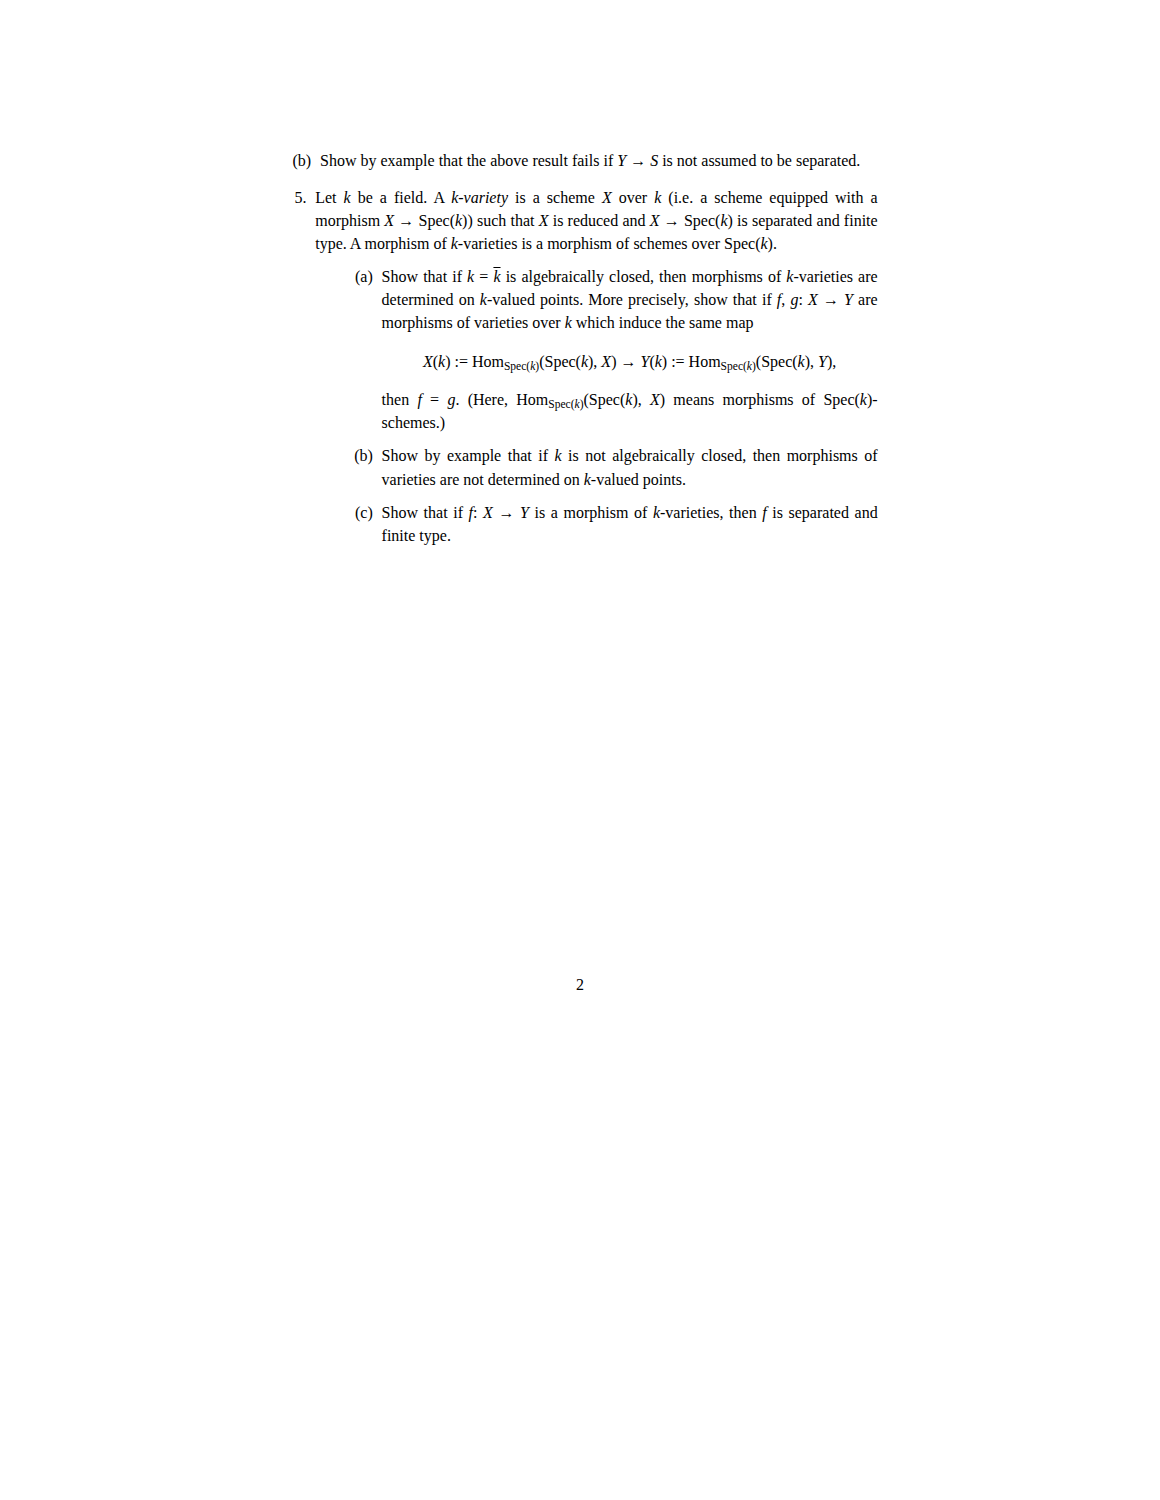(b)
Show by example that the above result fails if Y → S is not assumed to be separated.
5.
Let k be a field. A k-variety is a scheme X over k (i.e. a scheme equipped with a morphism X → Spec(k)) such that X is reduced and X → Spec(k) is separated and finite type. A morphism of k-varieties is a morphism of schemes over Spec(k).
(a)
Show that if k = k is algebraically closed, then morphisms of k-varieties are determined on k-valued points. More precisely, show that if f, g: X → Y are morphisms of varieties over k which induce the same map
X(k) := HomSpec(k)(Spec(k), X) → Y(k) := HomSpec(k)(Spec(k), Y),
then f = g. (Here, HomSpec(k)(Spec(k), X) means morphisms of Spec(k)-schemes.)
(b)
Show by example that if k is not algebraically closed, then morphisms of varieties are not determined on k-valued points.
(c)
Show that if f: X → Y is a morphism of k-varieties, then f is separated and finite type.
2